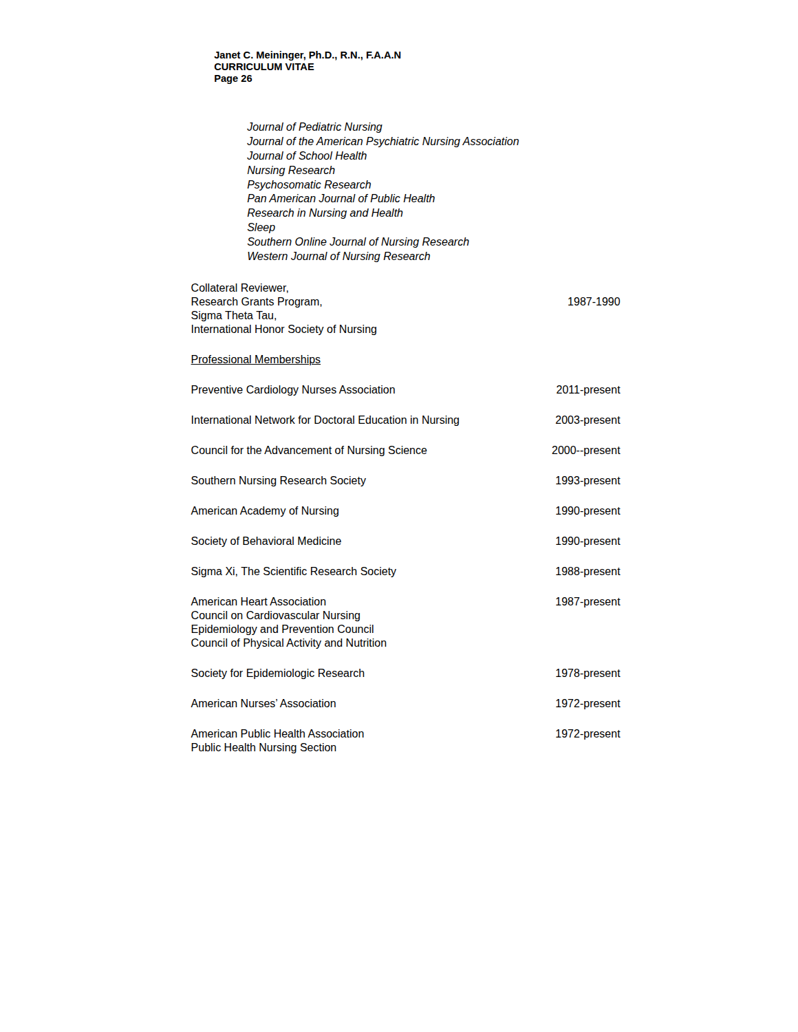Janet C. Meininger, Ph.D., R.N., F.A.A.N
CURRICULUM VITAE
Page 26
Journal of Pediatric Nursing
Journal of the American Psychiatric Nursing Association
Journal of School Health
Nursing Research
Psychosomatic Research
Pan American Journal of Public Health
Research in Nursing and Health
Sleep
Southern Online Journal of Nursing Research
Western Journal of Nursing Research
| Collateral Reviewer, | |
| Research Grants Program, | 1987-1990 |
| Sigma Theta Tau, | |
| International Honor Society of Nursing | |
Professional Memberships
| Preventive Cardiology Nurses Association | 2011-present |
| International Network for Doctoral Education in Nursing | 2003-present |
| Council for the Advancement of Nursing Science | 2000--present |
| Southern Nursing Research Society | 1993-present |
| American Academy of Nursing | 1990-present |
| Society of Behavioral Medicine | 1990-present |
| Sigma Xi, The Scientific Research Society | 1988-present |
| American Heart Association | 1987-present |
| Council on Cardiovascular Nursing | |
| Epidemiology and Prevention Council | |
| Council of Physical Activity and Nutrition | |
| Society for Epidemiologic Research | 1978-present |
| American Nurses’ Association | 1972-present |
| American Public Health Association | 1972-present |
| Public Health Nursing Section | |